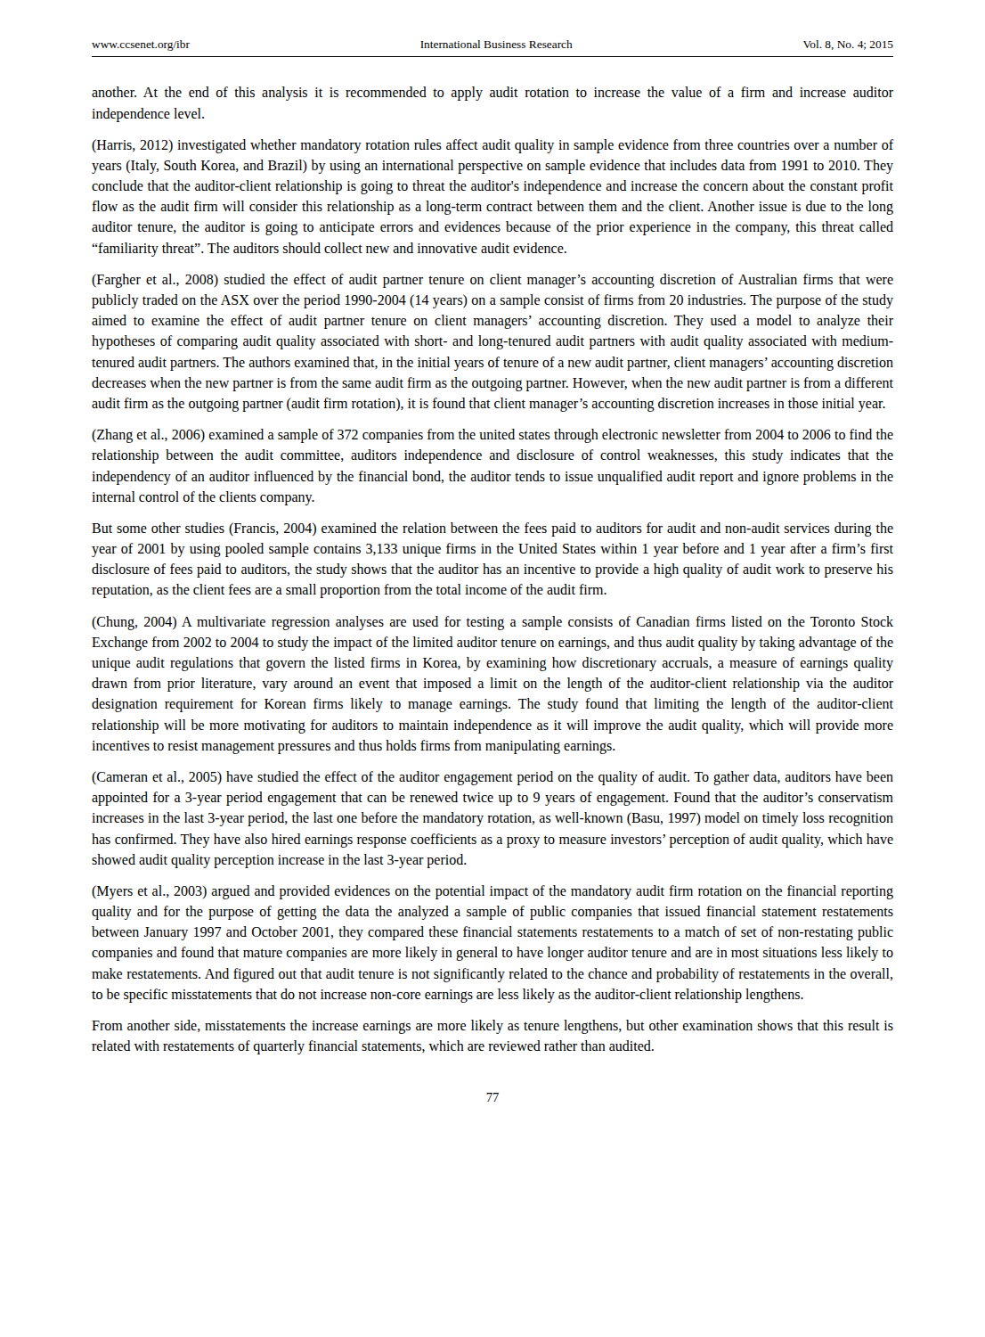www.ccsenet.org/ibr
International Business Research
Vol. 8, No. 4; 2015
another. At the end of this analysis it is recommended to apply audit rotation to increase the value of a firm and increase auditor independence level.
(Harris, 2012) investigated whether mandatory rotation rules affect audit quality in sample evidence from three countries over a number of years (Italy, South Korea, and Brazil) by using an international perspective on sample evidence that includes data from 1991 to 2010. They conclude that the auditor-client relationship is going to threat the auditor's independence and increase the concern about the constant profit flow as the audit firm will consider this relationship as a long-term contract between them and the client. Another issue is due to the long auditor tenure, the auditor is going to anticipate errors and evidences because of the prior experience in the company, this threat called “familiarity threat”. The auditors should collect new and innovative audit evidence.
(Fargher et al., 2008) studied the effect of audit partner tenure on client manager’s accounting discretion of Australian firms that were publicly traded on the ASX over the period 1990-2004 (14 years) on a sample consist of firms from 20 industries. The purpose of the study aimed to examine the effect of audit partner tenure on client managers’ accounting discretion. They used a model to analyze their hypotheses of comparing audit quality associated with short- and long-tenured audit partners with audit quality associated with medium-tenured audit partners. The authors examined that, in the initial years of tenure of a new audit partner, client managers’ accounting discretion decreases when the new partner is from the same audit firm as the outgoing partner. However, when the new audit partner is from a different audit firm as the outgoing partner (audit firm rotation), it is found that client manager’s accounting discretion increases in those initial year.
(Zhang et al., 2006) examined a sample of 372 companies from the united states through electronic newsletter from 2004 to 2006 to find the relationship between the audit committee, auditors independence and disclosure of control weaknesses, this study indicates that the independency of an auditor influenced by the financial bond, the auditor tends to issue unqualified audit report and ignore problems in the internal control of the clients company.
But some other studies (Francis, 2004) examined the relation between the fees paid to auditors for audit and non-audit services during the year of 2001 by using pooled sample contains 3,133 unique firms in the United States within 1 year before and 1 year after a firm’s first disclosure of fees paid to auditors, the study shows that the auditor has an incentive to provide a high quality of audit work to preserve his reputation, as the client fees are a small proportion from the total income of the audit firm.
(Chung, 2004) A multivariate regression analyses are used for testing a sample consists of Canadian firms listed on the Toronto Stock Exchange from 2002 to 2004 to study the impact of the limited auditor tenure on earnings, and thus audit quality by taking advantage of the unique audit regulations that govern the listed firms in Korea, by examining how discretionary accruals, a measure of earnings quality drawn from prior literature, vary around an event that imposed a limit on the length of the auditor-client relationship via the auditor designation requirement for Korean firms likely to manage earnings. The study found that limiting the length of the auditor-client relationship will be more motivating for auditors to maintain independence as it will improve the audit quality, which will provide more incentives to resist management pressures and thus holds firms from manipulating earnings.
(Cameran et al., 2005) have studied the effect of the auditor engagement period on the quality of audit. To gather data, auditors have been appointed for a 3-year period engagement that can be renewed twice up to 9 years of engagement. Found that the auditor’s conservatism increases in the last 3-year period, the last one before the mandatory rotation, as well-known (Basu, 1997) model on timely loss recognition has confirmed. They have also hired earnings response coefficients as a proxy to measure investors’ perception of audit quality, which have showed audit quality perception increase in the last 3-year period.
(Myers et al., 2003) argued and provided evidences on the potential impact of the mandatory audit firm rotation on the financial reporting quality and for the purpose of getting the data the analyzed a sample of public companies that issued financial statement restatements between January 1997 and October 2001, they compared these financial statements restatements to a match of set of non-restating public companies and found that mature companies are more likely in general to have longer auditor tenure and are in most situations less likely to make restatements. And figured out that audit tenure is not significantly related to the chance and probability of restatements in the overall, to be specific misstatements that do not increase non-core earnings are less likely as the auditor-client relationship lengthens.
From another side, misstatements the increase earnings are more likely as tenure lengthens, but other examination shows that this result is related with restatements of quarterly financial statements, which are reviewed rather than audited.
77